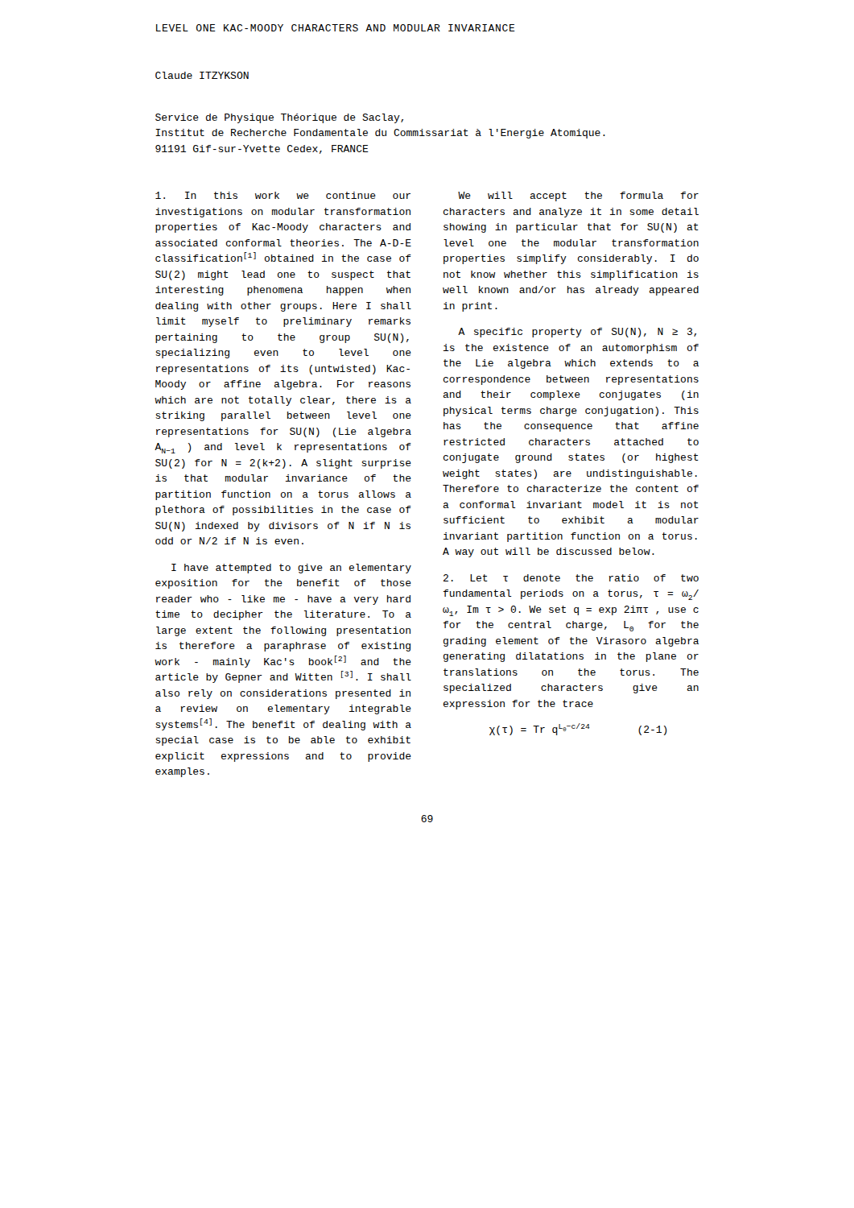LEVEL ONE KAC-MOODY CHARACTERS AND MODULAR INVARIANCE
Claude ITZYKSON
Service de Physique Théorique de Saclay,
Institut de Recherche Fondamentale du Commissariat à l'Energie Atomique.
91191 Gif-sur-Yvette Cedex, FRANCE
1. In this work we continue our investigations on modular transformation properties of Kac-Moody characters and associated conformal theories. The A-D-E classification[1] obtained in the case of SU(2) might lead one to suspect that interesting phenomena happen when dealing with other groups. Here I shall limit myself to preliminary remarks pertaining to the group SU(N), specializing even to level one representations of its (untwisted) Kac-Moody or affine algebra. For reasons which are not totally clear, there is a striking parallel between level one representations for SU(N) (Lie algebra AN−1 ) and level k representations of SU(2) for N = 2(k+2). A slight surprise is that modular invariance of the partition function on a torus allows a plethora of possibilities in the case of SU(N) indexed by divisors of N if N is odd or N/2 if N is even.
I have attempted to give an elementary exposition for the benefit of those reader who - like me - have a very hard time to decipher the literature. To a large extent the following presentation is therefore a paraphrase of existing work - mainly Kac's book[2] and the article by Gepner and Witten [3]. I shall also rely on considerations presented in a review on elementary integrable systems[4]. The benefit of dealing with a special case is to be able to exhibit explicit expressions and to provide examples.
We will accept the formula for characters and analyze it in some detail showing in particular that for SU(N) at level one the modular transformation properties simplify considerably. I do not know whether this simplification is well known and/or has already appeared in print.
A specific property of SU(N), N ≥ 3, is the existence of an automorphism of the Lie algebra which extends to a correspondence between representations and their complexe conjugates (in physical terms charge conjugation). This has the consequence that affine restricted characters attached to conjugate ground states (or highest weight states) are undistinguishable. Therefore to characterize the content of a conformal invariant model it is not sufficient to exhibit a modular invariant partition function on a torus. A way out will be discussed below.
2. Let τ denote the ratio of two fundamental periods on a torus, τ = ω2/ω1, Im τ > 0. We set q = exp 2iπτ , use c for the central charge, L0 for the grading element of the Virasoro algebra generating dilatations in the plane or translations on the torus. The specialized characters give an expression for the trace
χ(τ) = Tr qL0−c/24(2-1)
69